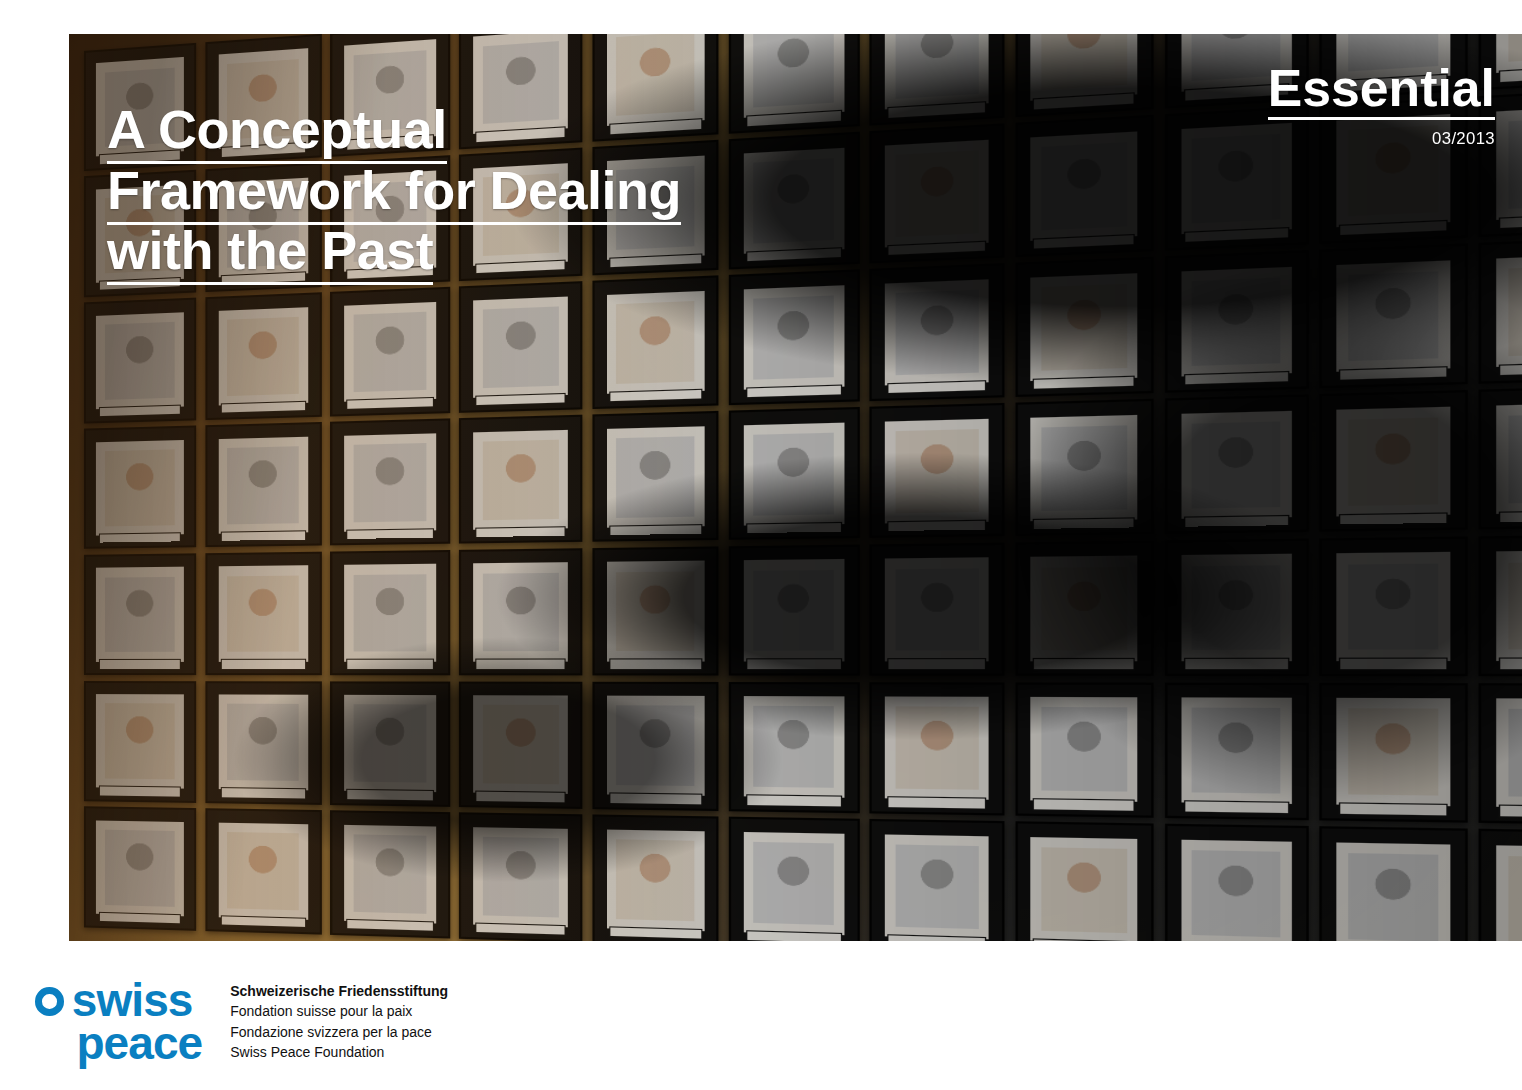A Conceptual Framework for Dealing with the Past
Essential
03/2013
swiss peace
Schweizerische Friedensstiftung
Fondation suisse pour la paix
Fondazione svizzera per la pace
Swiss Peace Foundation